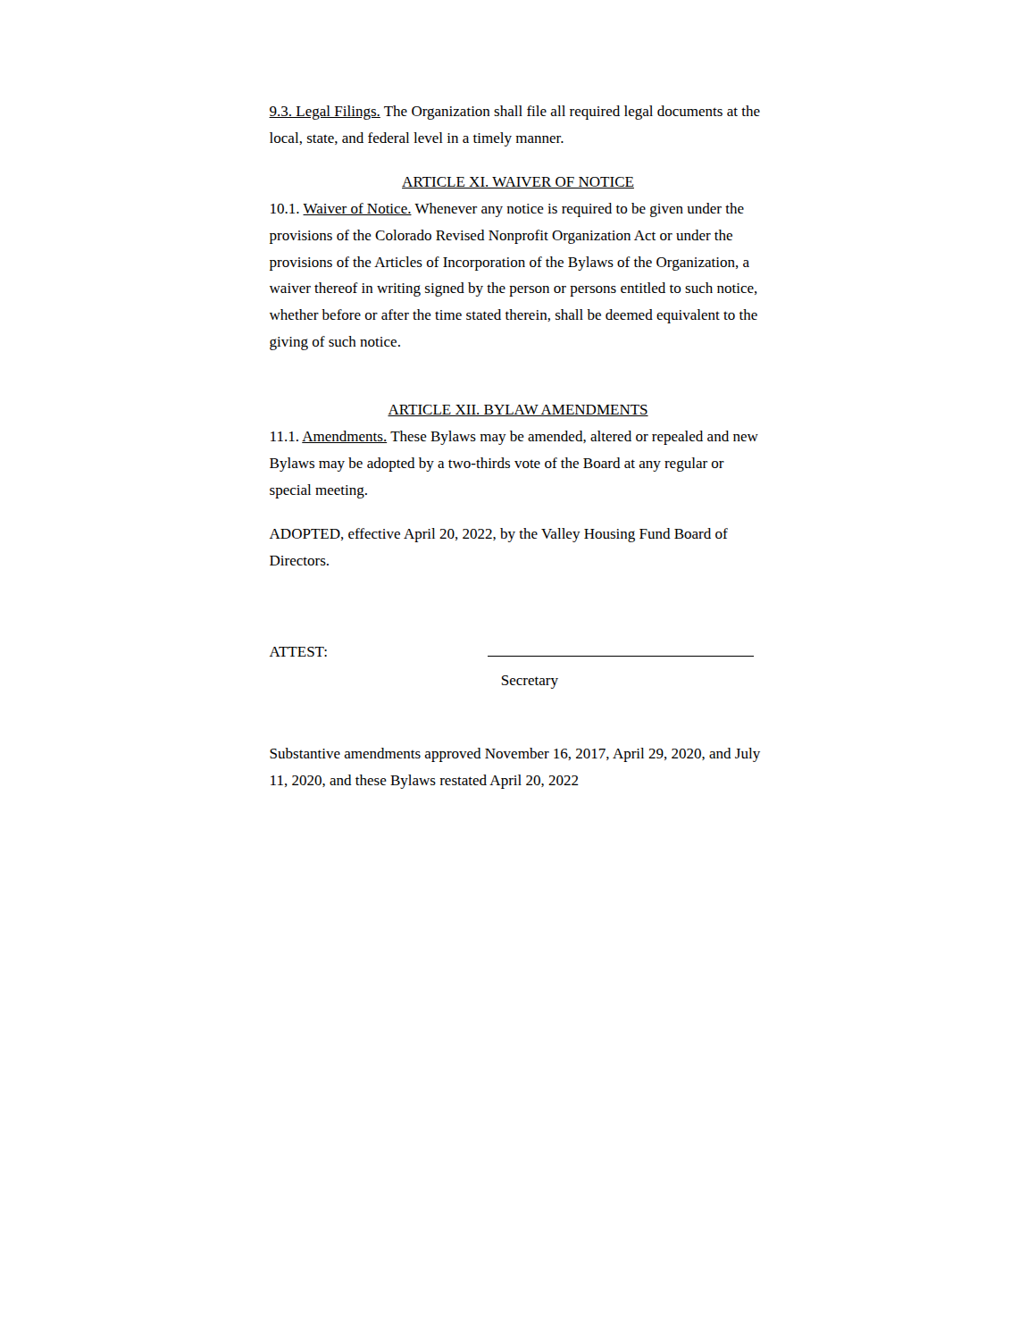9.3. Legal Filings. The Organization shall file all required legal documents at the local, state, and federal level in a timely manner.
ARTICLE XI. WAIVER OF NOTICE
10.1. Waiver of Notice. Whenever any notice is required to be given under the provisions of the Colorado Revised Nonprofit Organization Act or under the provisions of the Articles of Incorporation of the Bylaws of the Organization, a waiver thereof in writing signed by the person or persons entitled to such notice, whether before or after the time stated therein, shall be deemed equivalent to the giving of such notice.
ARTICLE XII. BYLAW AMENDMENTS
11.1. Amendments. These Bylaws may be amended, altered or repealed and new Bylaws may be adopted by a two-thirds vote of the Board at any regular or special meeting.
ADOPTED, effective April 20, 2022, by the Valley Housing Fund Board of Directors.
ATTEST:
Secretary
Substantive amendments approved November 16, 2017, April 29, 2020, and July 11, 2020, and these Bylaws restated April 20, 2022